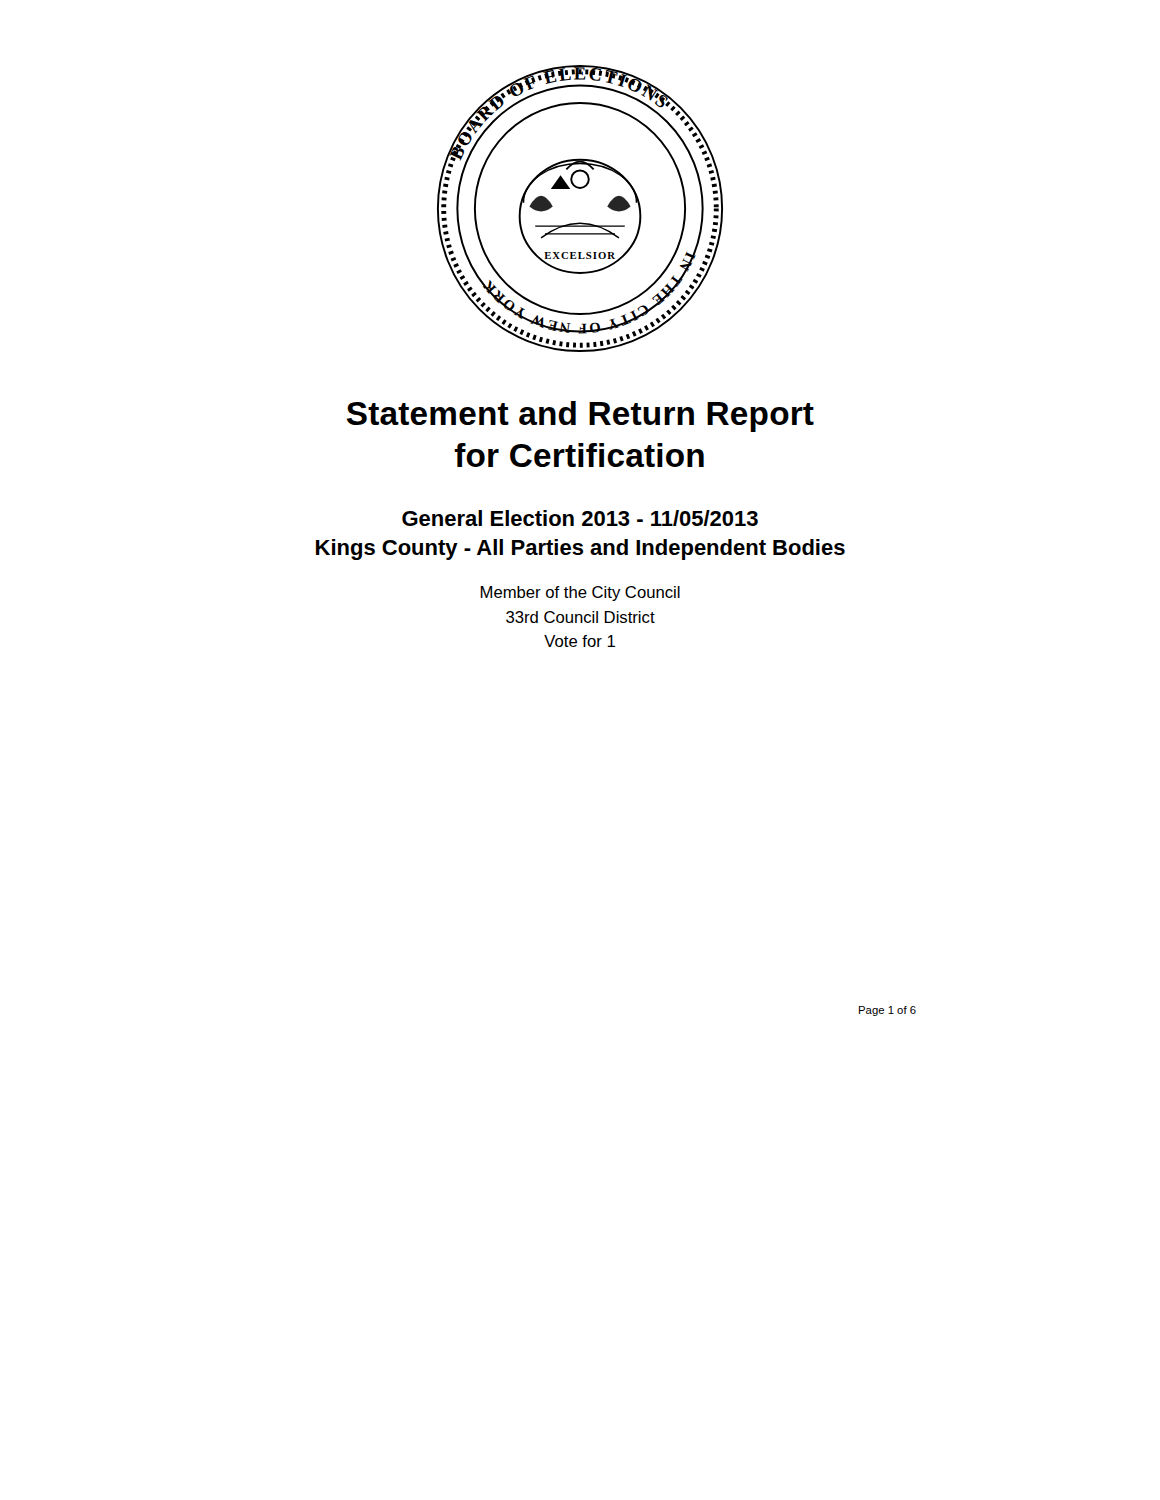Statement and Return Report
for Certification
General Election 2013 - 11/05/2013
Kings County - All Parties and Independent Bodies
Member of the City Council
33rd Council District
Vote for 1
Page 1 of 6